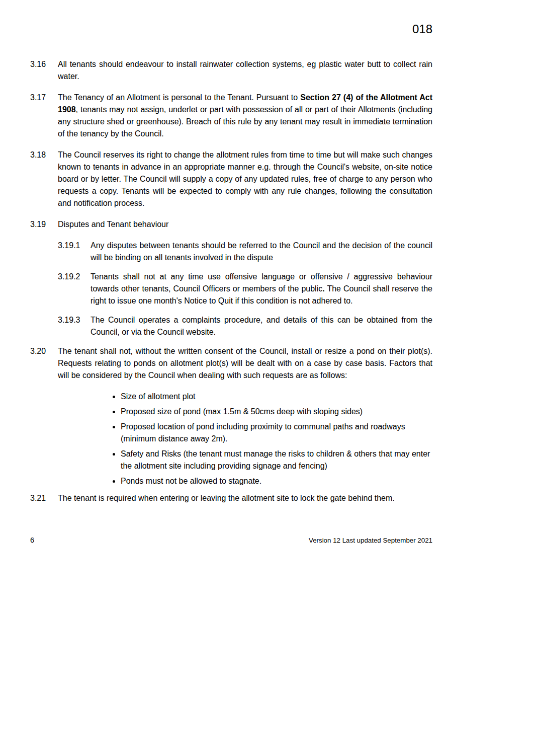018
3.16
All tenants should endeavour to install rainwater collection systems, eg plastic water butt to collect rain water.
3.17
The Tenancy of an Allotment is personal to the Tenant. Pursuant to Section 27 (4) of the Allotment Act 1908, tenants may not assign, underlet or part with possession of all or part of their Allotments (including any structure shed or greenhouse). Breach of this rule by any tenant may result in immediate termination of the tenancy by the Council.
3.18
The Council reserves its right to change the allotment rules from time to time but will make such changes known to tenants in advance in an appropriate manner e.g. through the Council's website, on-site notice board or by letter. The Council will supply a copy of any updated rules, free of charge to any person who requests a copy. Tenants will be expected to comply with any rule changes, following the consultation and notification process.
3.19
Disputes and Tenant behaviour
3.19.1
Any disputes between tenants should be referred to the Council and the decision of the council will be binding on all tenants involved in the dispute
3.19.2
Tenants shall not at any time use offensive language or offensive / aggressive behaviour towards other tenants, Council Officers or members of the public. The Council shall reserve the right to issue one month's Notice to Quit if this condition is not adhered to.
3.19.3
The Council operates a complaints procedure, and details of this can be obtained from the Council, or via the Council website.
3.20
The tenant shall not, without the written consent of the Council, install or resize a pond on their plot(s). Requests relating to ponds on allotment plot(s) will be dealt with on a case by case basis. Factors that will be considered by the Council when dealing with such requests are as follows:
Size of allotment plot
Proposed size of pond (max 1.5m & 50cms deep with sloping sides)
Proposed location of pond including proximity to communal paths and roadways (minimum distance away 2m).
Safety and Risks (the tenant must manage the risks to children & others that may enter the allotment site including providing signage and fencing)
Ponds must not be allowed to stagnate.
3.21
The tenant is required when entering or leaving the allotment site to lock the gate behind them.
6
Version 12 Last updated September 2021